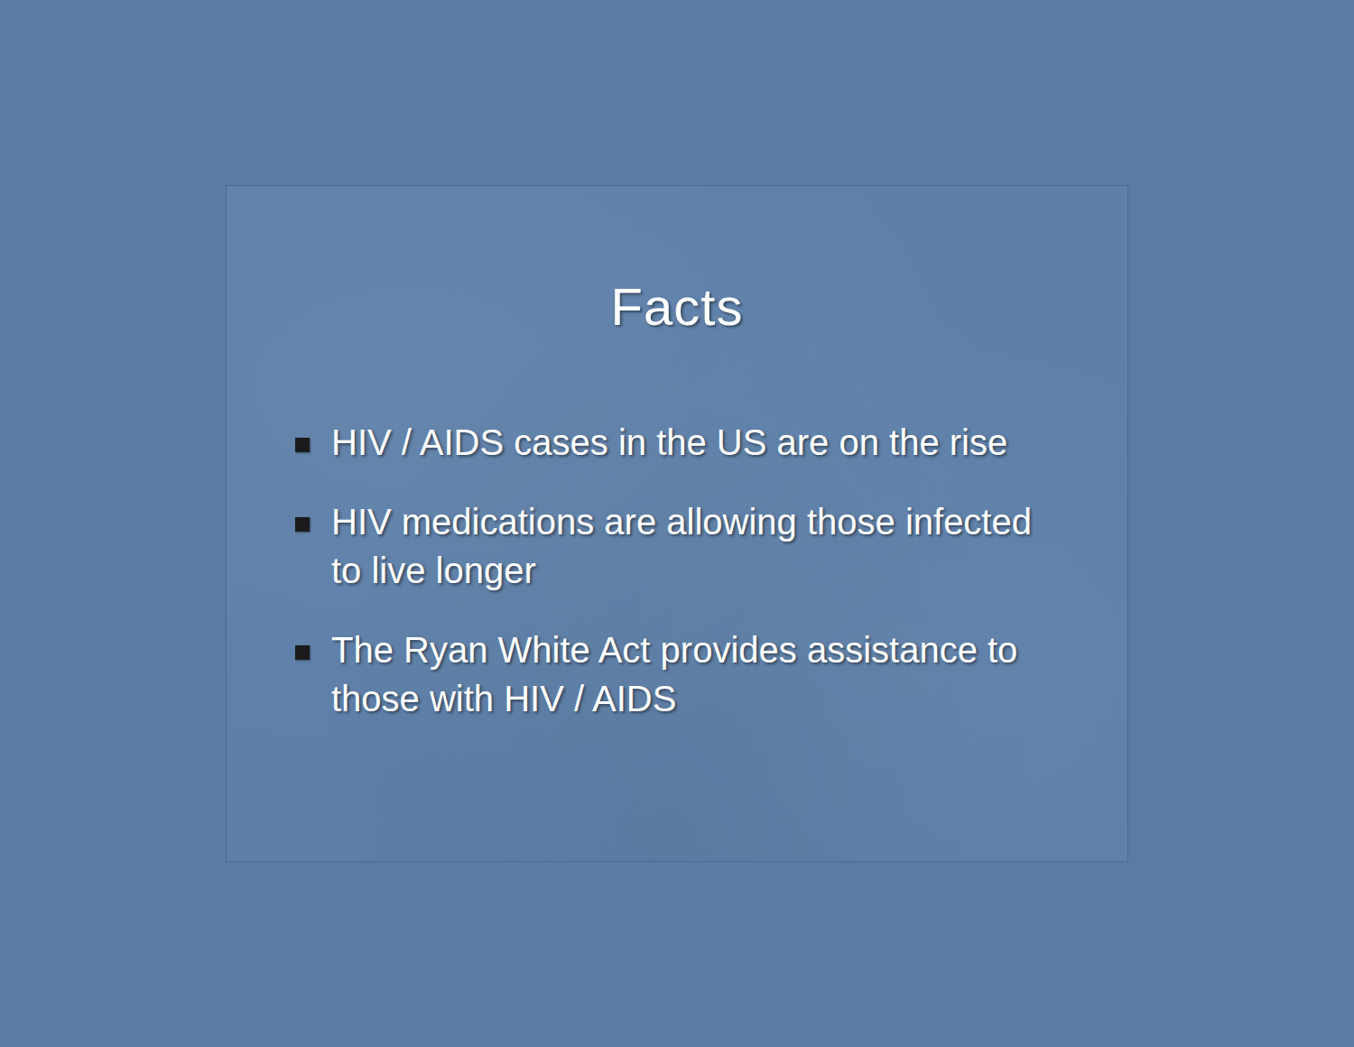Facts
HIV / AIDS cases in the US are on the rise
HIV medications are allowing those infected to live longer
The Ryan White Act provides assistance to those with HIV / AIDS